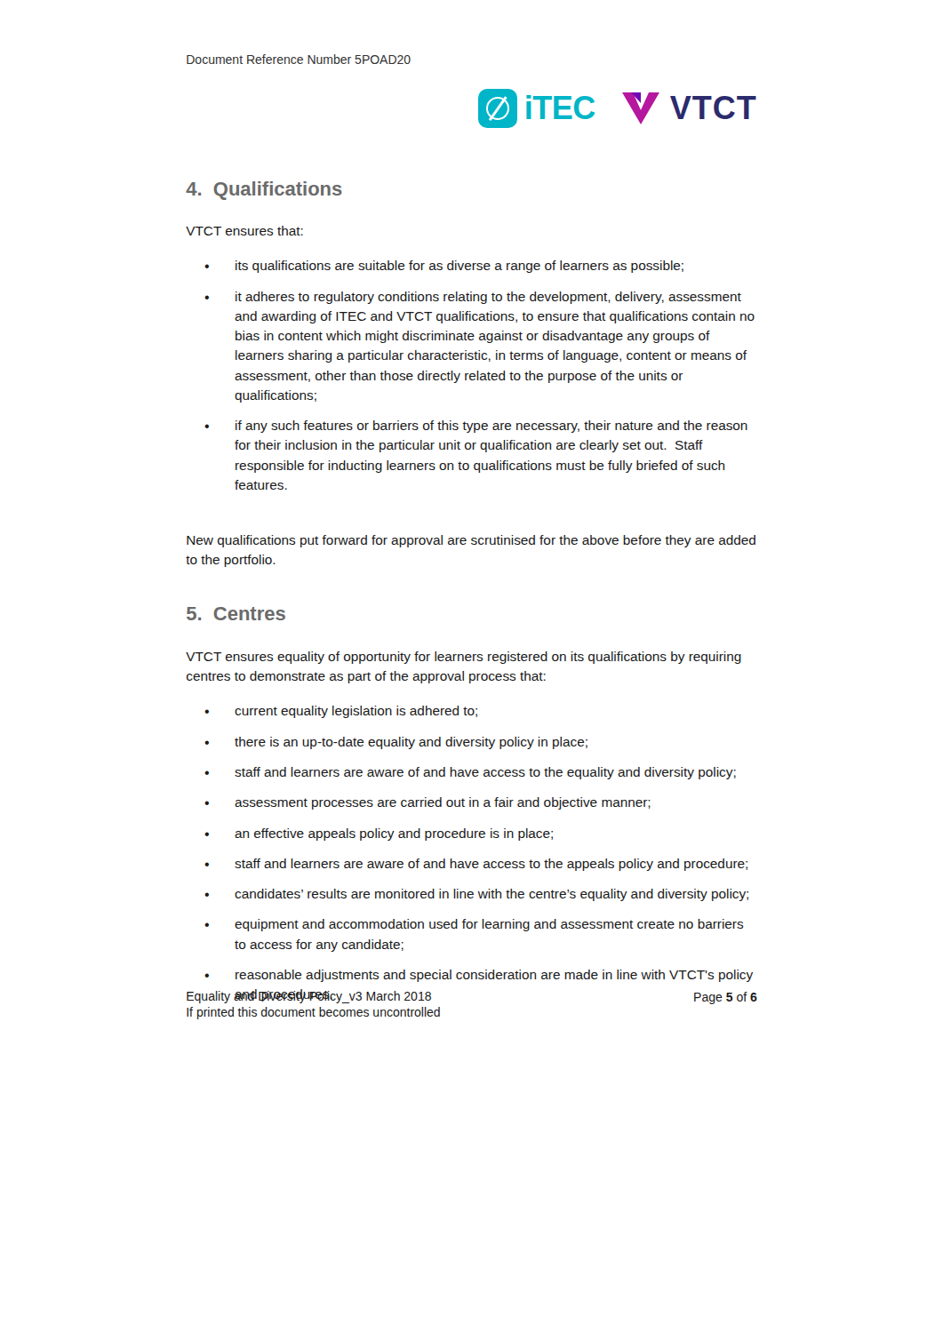Document Reference Number 5POAD20
iTEC
VTCT
4. Qualifications
VTCT ensures that:
its qualifications are suitable for as diverse a range of learners as possible;
it adheres to regulatory conditions relating to the development, delivery, assessment and awarding of ITEC and VTCT qualifications, to ensure that qualifications contain no bias in content which might discriminate against or disadvantage any groups of learners sharing a particular characteristic, in terms of language, content or means of assessment, other than those directly related to the purpose of the units or qualifications;
if any such features or barriers of this type are necessary, their nature and the reason for their inclusion in the particular unit or qualification are clearly set out. Staff responsible for inducting learners on to qualifications must be fully briefed of such features.
New qualifications put forward for approval are scrutinised for the above before they are added to the portfolio.
5. Centres
VTCT ensures equality of opportunity for learners registered on its qualifications by requiring centres to demonstrate as part of the approval process that:
current equality legislation is adhered to;
there is an up-to-date equality and diversity policy in place;
staff and learners are aware of and have access to the equality and diversity policy;
assessment processes are carried out in a fair and objective manner;
an effective appeals policy and procedure is in place;
staff and learners are aware of and have access to the appeals policy and procedure;
candidates’ results are monitored in line with the centre’s equality and diversity policy;
equipment and accommodation used for learning and assessment create no barriers to access for any candidate;
reasonable adjustments and special consideration are made in line with VTCT's policy and procedures.
Equality and Diversity Policy_v3 March 2018
If printed this document becomes uncontrolled
Page 5 of 6